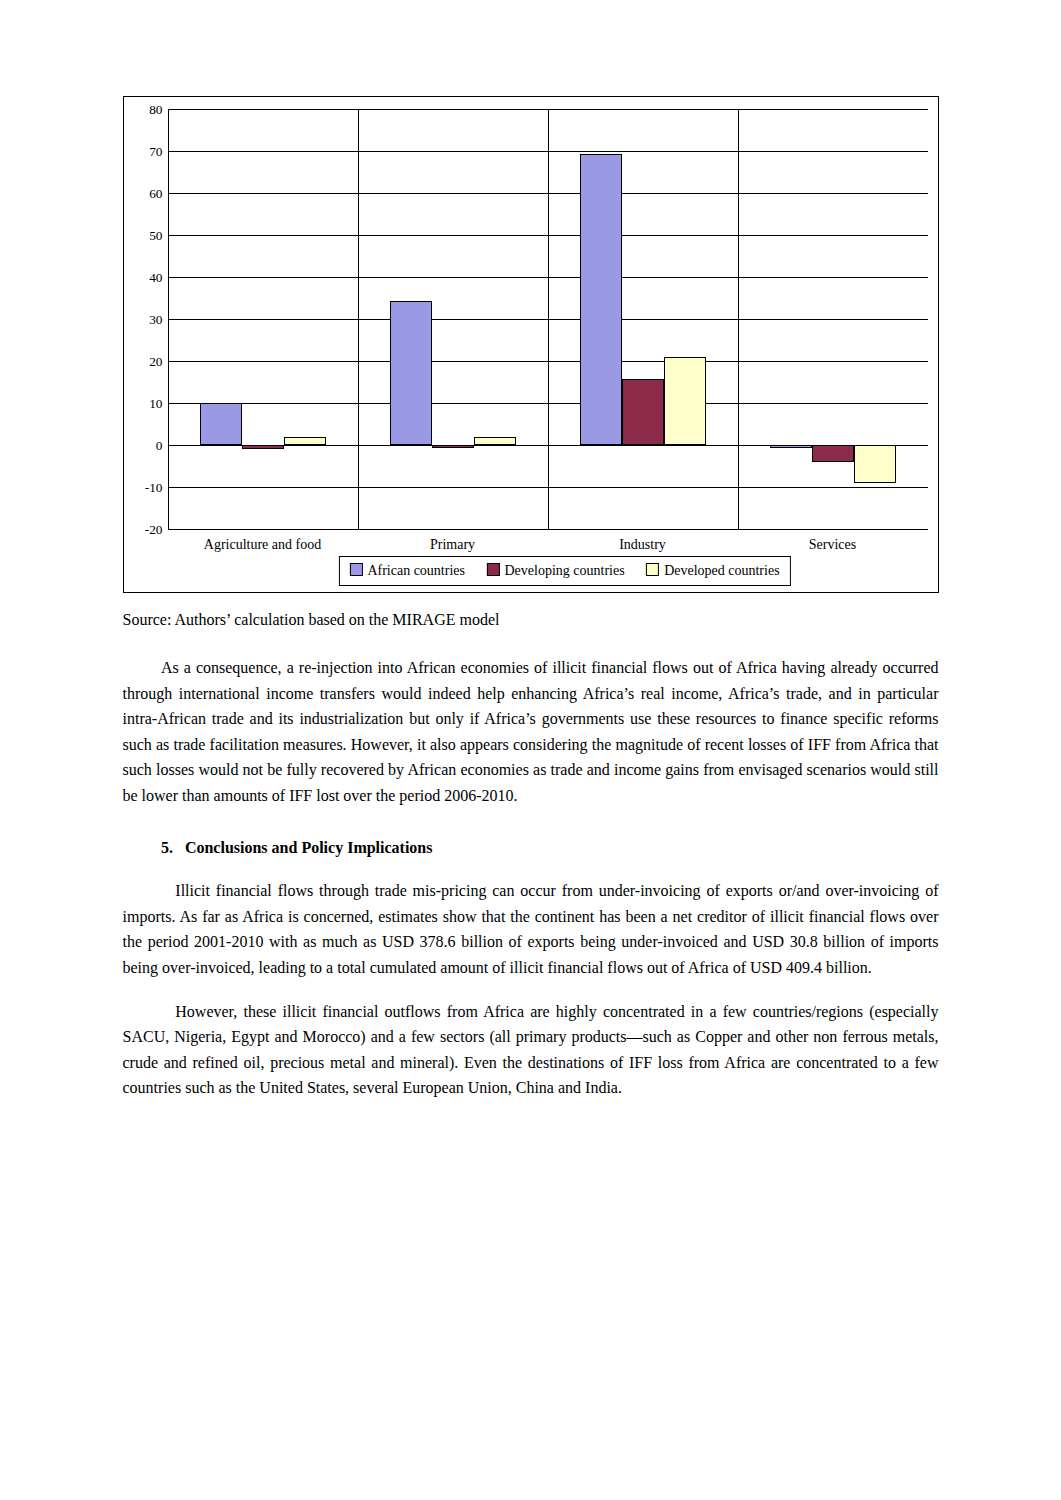80
70
60
50
40
30
20
10
0
-10
-20
Agriculture and food
Primary
Industry
Services
African countries Developing countries Developed countries
Source: Authors’ calculation based on the MIRAGE model
As a consequence, a re-injection into African economies of illicit financial flows out of Africa having already occurred through international income transfers would indeed help enhancing Africa’s real income, Africa’s trade, and in particular intra-African trade and its industrialization but only if Africa’s governments use these resources to finance specific reforms such as trade facilitation measures. However, it also appears considering the magnitude of recent losses of IFF from Africa that such losses would not be fully recovered by African economies as trade and income gains from envisaged scenarios would still be lower than amounts of IFF lost over the period 2006-2010.
5. Conclusions and Policy Implications
Illicit financial flows through trade mis-pricing can occur from under-invoicing of exports or/and over-invoicing of imports. As far as Africa is concerned, estimates show that the continent has been a net creditor of illicit financial flows over the period 2001-2010 with as much as USD 378.6 billion of exports being under-invoiced and USD 30.8 billion of imports being over-invoiced, leading to a total cumulated amount of illicit financial flows out of Africa of USD 409.4 billion.
However, these illicit financial outflows from Africa are highly concentrated in a few countries/regions (especially SACU, Nigeria, Egypt and Morocco) and a few sectors (all primary products—such as Copper and other non ferrous metals, crude and refined oil, precious metal and mineral). Even the destinations of IFF loss from Africa are concentrated to a few countries such as the United States, several European Union, China and India.